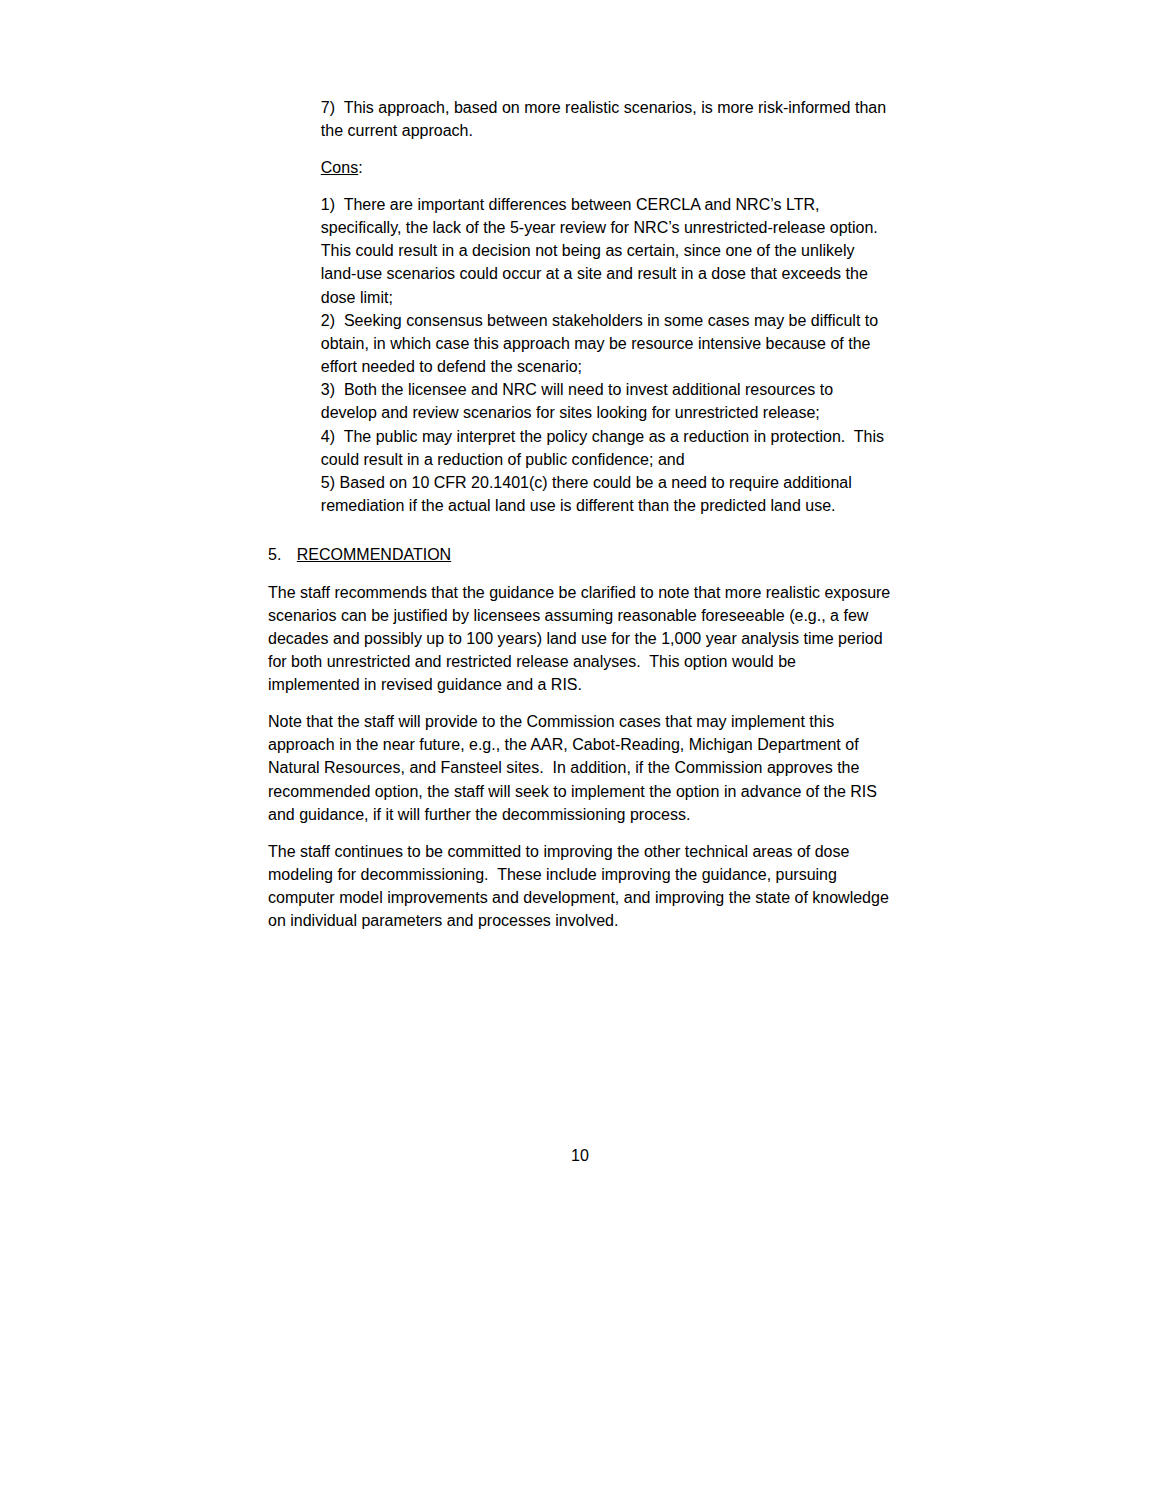7) This approach, based on more realistic scenarios, is more risk-informed than the current approach.
Cons:
1) There are important differences between CERCLA and NRC’s LTR, specifically, the lack of the 5-year review for NRC’s unrestricted-release option. This could result in a decision not being as certain, since one of the unlikely land-use scenarios could occur at a site and result in a dose that exceeds the dose limit;
2) Seeking consensus between stakeholders in some cases may be difficult to obtain, in which case this approach may be resource intensive because of the effort needed to defend the scenario;
3) Both the licensee and NRC will need to invest additional resources to develop and review scenarios for sites looking for unrestricted release;
4) The public may interpret the policy change as a reduction in protection. This could result in a reduction of public confidence; and
5) Based on 10 CFR 20.1401(c) there could be a need to require additional remediation if the actual land use is different than the predicted land use.
5. RECOMMENDATION
The staff recommends that the guidance be clarified to note that more realistic exposure scenarios can be justified by licensees assuming reasonable foreseeable (e.g., a few decades and possibly up to 100 years) land use for the 1,000 year analysis time period for both unrestricted and restricted release analyses. This option would be implemented in revised guidance and a RIS.
Note that the staff will provide to the Commission cases that may implement this approach in the near future, e.g., the AAR, Cabot-Reading, Michigan Department of Natural Resources, and Fansteel sites. In addition, if the Commission approves the recommended option, the staff will seek to implement the option in advance of the RIS and guidance, if it will further the decommissioning process.
The staff continues to be committed to improving the other technical areas of dose modeling for decommissioning. These include improving the guidance, pursuing computer model improvements and development, and improving the state of knowledge on individual parameters and processes involved.
10